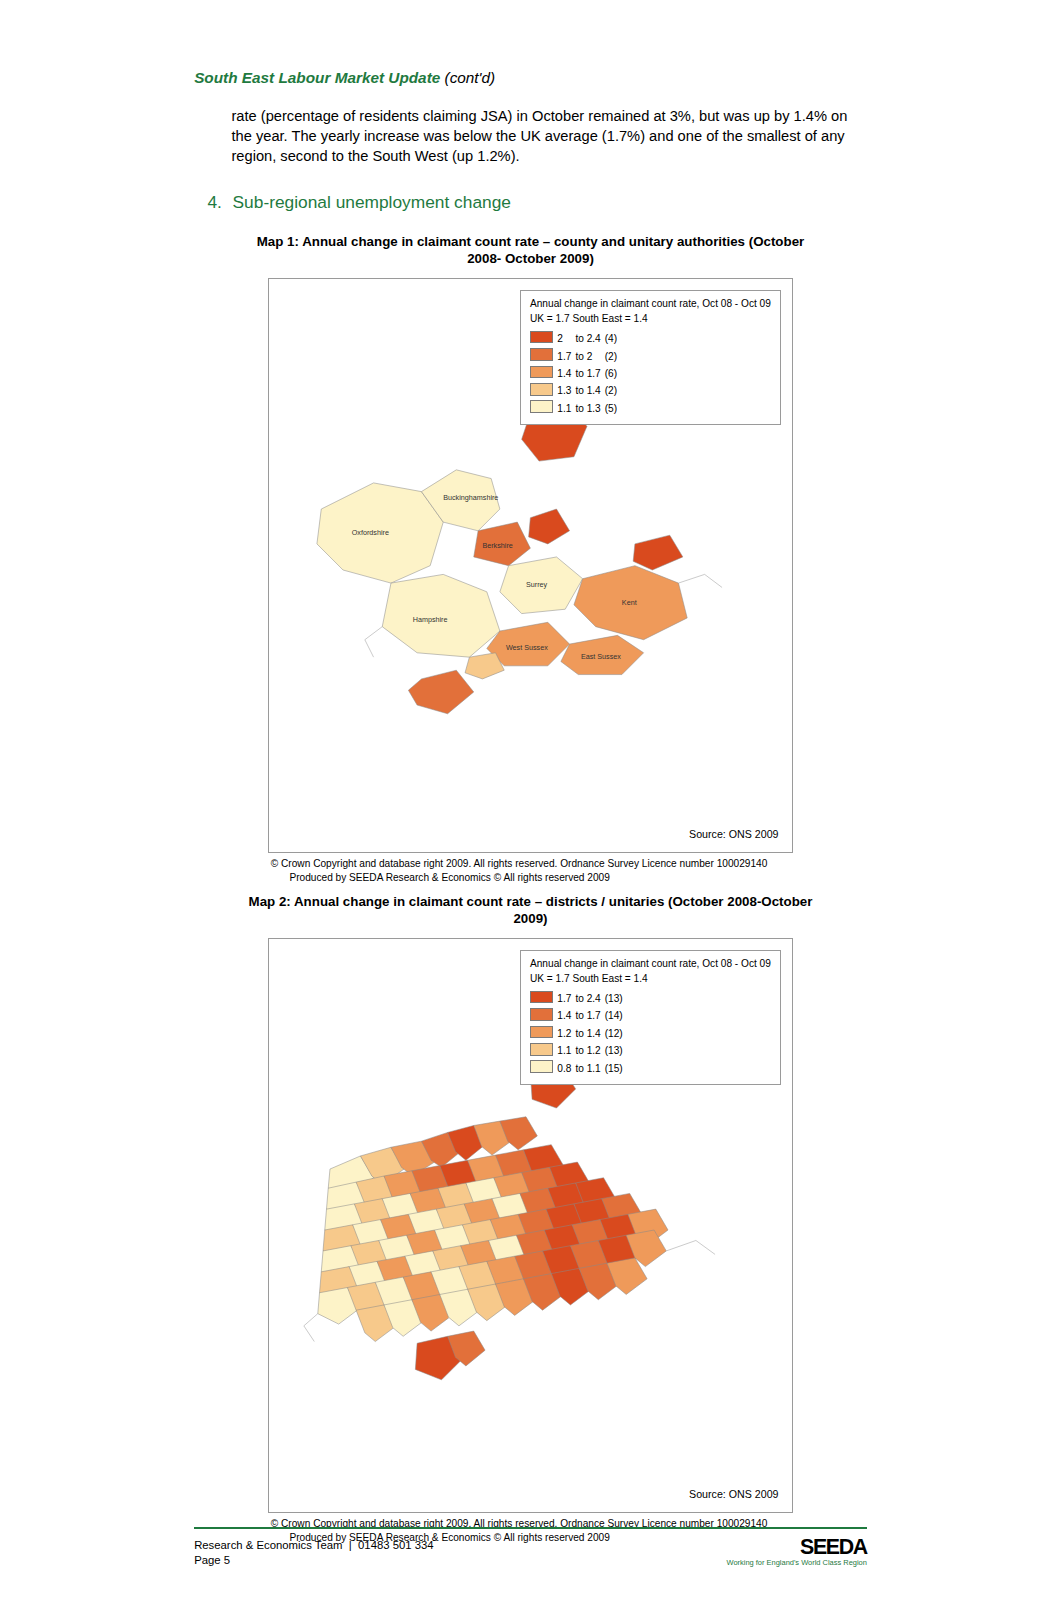South East Labour Market Update (cont'd)
rate (percentage of residents claiming JSA) in October remained at 3%, but was up by 1.4% on the year. The yearly increase was below the UK average (1.7%) and one of the smallest of any region, second to the South West (up 1.2%).
4. Sub-regional unemployment change
Map 1: Annual change in claimant count rate – county and unitary authorities (October 2008- October 2009)
Oxfordshire Buckinghamshire Berkshire Surrey Kent Hampshire West Sussex East Sussex
Annual change in claimant count rate, Oct 08 - Oct 09
UK = 1.7 South East = 1.4
| | 2 | to 2.4 | (4) |
| | 1.7 | to 2 | (2) |
| | 1.4 | to 1.7 | (6) |
| | 1.3 | to 1.4 | (2) |
| | 1.1 | to 1.3 | (5) |
Source: ONS 2009
© Crown Copyright and database right 2009. All rights reserved. Ordnance Survey Licence number 100029140 Produced by SEEDA Research & Economics © All rights reserved 2009
Map 2: Annual change in claimant count rate – districts / unitaries (October 2008-October 2009)
Annual change in claimant count rate, Oct 08 - Oct 09
UK = 1.7 South East = 1.4
| | 1.7 | to 2.4 | (13) |
| | 1.4 | to 1.7 | (14) |
| | 1.2 | to 1.4 | (12) |
| | 1.1 | to 1.2 | (13) |
| | 0.8 | to 1.1 | (15) |
Source: ONS 2009
© Crown Copyright and database right 2009. All rights reserved. Ordnance Survey Licence number 100029140 Produced by SEEDA Research & Economics © All rights reserved 2009
Research & Economics Team | 01483 501 334
Page 5
SEEDA
Working for England's World Class Region